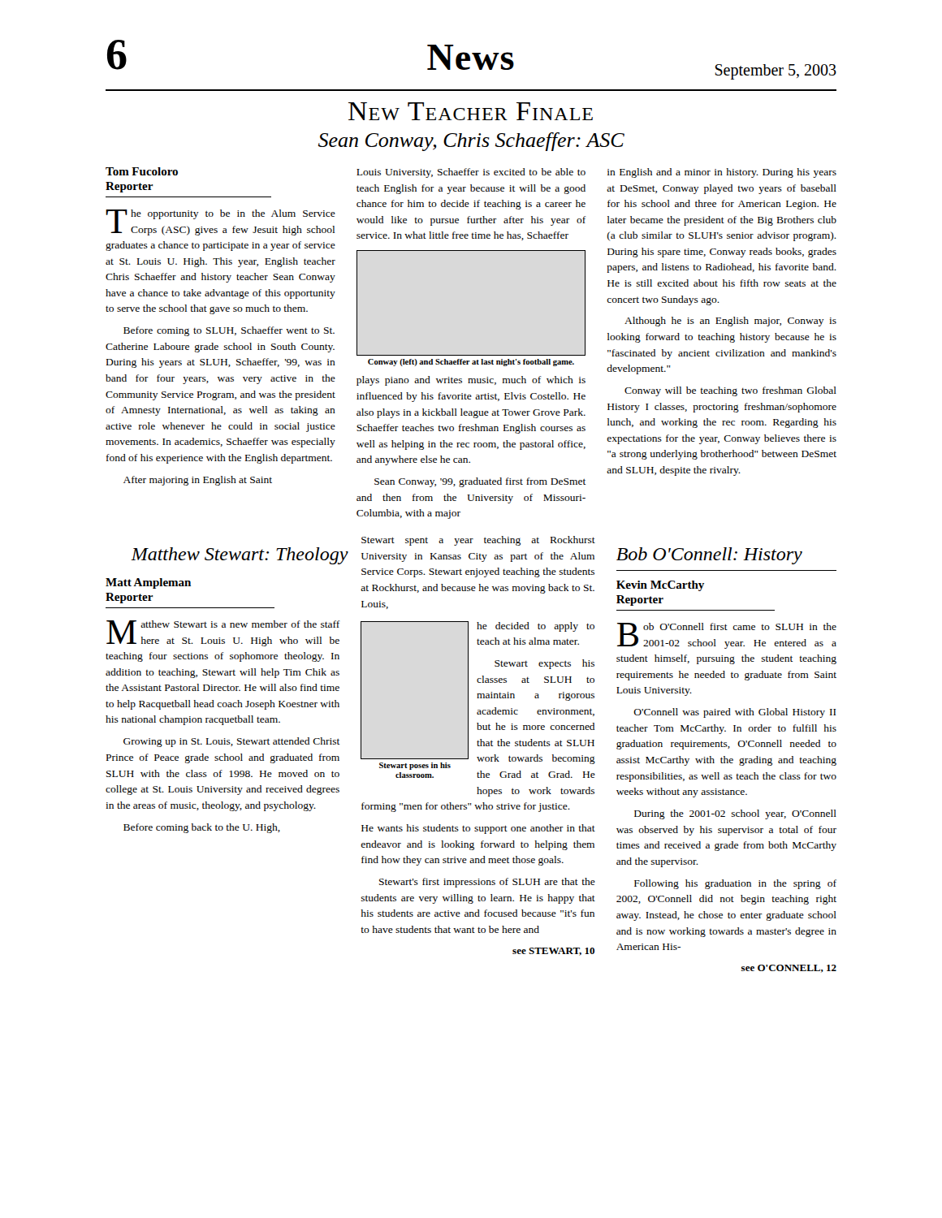6
News
September 5, 2003
New Teacher Finale
Sean Conway, Chris Schaeffer: ASC
Tom Fucoloro
Reporter
The opportunity to be in the Alum Service Corps (ASC) gives a few Jesuit high school graduates a chance to participate in a year of service at St. Louis U. High. This year, English teacher Chris Schaeffer and history teacher Sean Conway have a chance to take advantage of this opportunity to serve the school that gave so much to them.
Before coming to SLUH, Schaeffer went to St. Catherine Laboure grade school in South County. During his years at SLUH, Schaeffer, '99, was in band for four years, was very active in the Community Service Program, and was the president of Amnesty International, as well as taking an active role whenever he could in social justice movements. In academics, Schaeffer was especially fond of his experience with the English department.
After majoring in English at Saint
Louis University, Schaeffer is excited to be able to teach English for a year because it will be a good chance for him to decide if teaching is a career he would like to pursue further after his year of service. In what little free time he has, Schaeffer
Conway (left) and Schaeffer at last night's football game.
plays piano and writes music, much of which is influenced by his favorite artist, Elvis Costello. He also plays in a kickball league at Tower Grove Park. Schaeffer teaches two freshman English courses as well as helping in the rec room, the pastoral office, and anywhere else he can.
Sean Conway, '99, graduated first from DeSmet and then from the University of Missouri-Columbia, with a major
in English and a minor in history. During his years at DeSmet, Conway played two years of baseball for his school and three for American Legion. He later became the president of the Big Brothers club (a club similar to SLUH's senior advisor program). During his spare time, Conway reads books, grades papers, and listens to Radiohead, his favorite band. He is still excited about his fifth row seats at the concert two Sundays ago.
Although he is an English major, Conway is looking forward to teaching history because he is "fascinated by ancient civilization and mankind's development."
Conway will be teaching two freshman Global History I classes, proctoring freshman/sophomore lunch, and working the rec room. Regarding his expectations for the year, Conway believes there is "a strong underlying brotherhood" between DeSmet and SLUH, despite the rivalry.
Matthew Stewart: Theology
Matt Ampleman
Reporter
Matthew Stewart is a new member of the staff here at St. Louis U. High who will be teaching four sections of sophomore theology. In addition to teaching, Stewart will help Tim Chik as the Assistant Pastoral Director. He will also find time to help Racquetball head coach Joseph Koestner with his national champion racquetball team.
Growing up in St. Louis, Stewart attended Christ Prince of Peace grade school and graduated from SLUH with the class of 1998. He moved on to college at St. Louis University and received degrees in the areas of music, theology, and psychology.
Before coming back to the U. High,
Stewart spent a year teaching at Rockhurst University in Kansas City as part of the Alum Service Corps. Stewart enjoyed teaching the students at Rockhurst, and because he was moving back to St. Louis,
Stewart poses in his classroom.
he decided to apply to teach at his alma mater.
Stewart expects his classes at SLUH to maintain a rigorous academic environment, but he is more concerned that the students at SLUH work towards becoming the Grad at Grad. He hopes to work towards forming "men for others" who strive for justice.
He wants his students to support one another in that endeavor and is looking forward to helping them find how they can strive and meet those goals.
Stewart's first impressions of SLUH are that the students are very willing to learn. He is happy that his students are active and focused because "it's fun to have students that want to be here and
see STEWART, 10
Bob O'Connell: History
Kevin McCarthy
Reporter
Bob O'Connell first came to SLUH in the 2001-02 school year. He entered as a student himself, pursuing the student teaching requirements he needed to graduate from Saint Louis University.
O'Connell was paired with Global History II teacher Tom McCarthy. In order to fulfill his graduation requirements, O'Connell needed to assist McCarthy with the grading and teaching responsibilities, as well as teach the class for two weeks without any assistance.
During the 2001-02 school year, O'Connell was observed by his supervisor a total of four times and received a grade from both McCarthy and the supervisor.
Following his graduation in the spring of 2002, O'Connell did not begin teaching right away. Instead, he chose to enter graduate school and is now working towards a master's degree in American His-
see O'CONNELL, 12